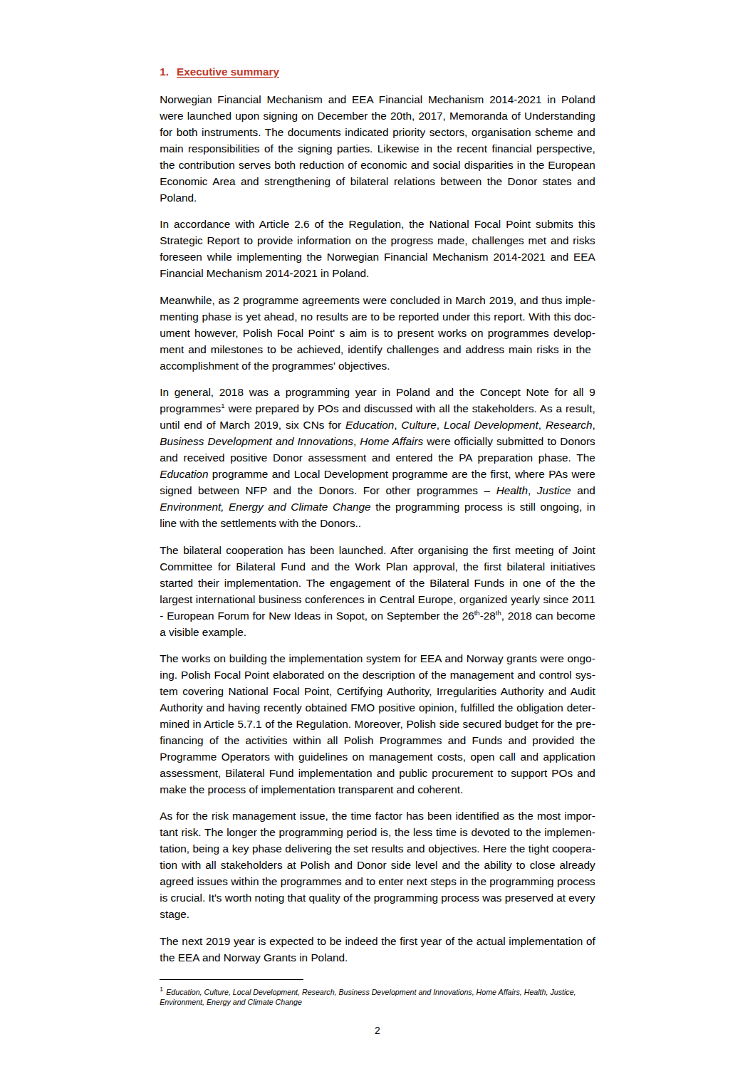1. Executive summary
Norwegian Financial Mechanism and EEA Financial Mechanism 2014-2021 in Poland were launched upon signing on December the 20th, 2017, Memoranda of Understanding for both instruments. The documents indicated priority sectors, organisation scheme and main responsibilities of the signing parties. Likewise in the recent financial perspective, the contribution serves both reduction of economic and social disparities in the European Economic Area and strengthening of bilateral relations between the Donor states and Poland.
In accordance with Article 2.6 of the Regulation, the National Focal Point submits this Strategic Report to provide information on the progress made, challenges met and risks foreseen while implementing the Norwegian Financial Mechanism 2014-2021 and EEA Financial Mechanism 2014-2021 in Poland.
Meanwhile, as 2 programme agreements were concluded in March 2019, and thus implementing phase is yet ahead, no results are to be reported under this report. With this document however, Polish Focal Point' s aim is to present works on programmes development and milestones to be achieved, identify challenges and address main risks in the accomplishment of the programmes' objectives.
In general, 2018 was a programming year in Poland and the Concept Note for all 9 programmes1 were prepared by POs and discussed with all the stakeholders. As a result, until end of March 2019, six CNs for Education, Culture, Local Development, Research, Business Development and Innovations, Home Affairs were officially submitted to Donors and received positive Donor assessment and entered the PA preparation phase. The Education programme and Local Development programme are the first, where PAs were signed between NFP and the Donors. For other programmes – Health, Justice and Environment, Energy and Climate Change the programming process is still ongoing, in line with the settlements with the Donors..
The bilateral cooperation has been launched. After organising the first meeting of Joint Committee for Bilateral Fund and the Work Plan approval, the first bilateral initiatives started their implementation. The engagement of the Bilateral Funds in one of the the largest international business conferences in Central Europe, organized yearly since 2011 - European Forum for New Ideas in Sopot, on September the 26th-28th, 2018 can become a visible example.
The works on building the implementation system for EEA and Norway grants were ongoing. Polish Focal Point elaborated on the description of the management and control system covering National Focal Point, Certifying Authority, Irregularities Authority and Audit Authority and having recently obtained FMO positive opinion, fulfilled the obligation determined in Article 5.7.1 of the Regulation. Moreover, Polish side secured budget for the prefinancing of the activities within all Polish Programmes and Funds and provided the Programme Operators with guidelines on management costs, open call and application assessment, Bilateral Fund implementation and public procurement to support POs and make the process of implementation transparent and coherent.
As for the risk management issue, the time factor has been identified as the most important risk. The longer the programming period is, the less time is devoted to the implementation, being a key phase delivering the set results and objectives. Here the tight cooperation with all stakeholders at Polish and Donor side level and the ability to close already agreed issues within the programmes and to enter next steps in the programming process is crucial. It's worth noting that quality of the programming process was preserved at every stage.
The next 2019 year is expected to be indeed the first year of the actual implementation of the EEA and Norway Grants in Poland.
1 Education, Culture, Local Development, Research, Business Development and Innovations, Home Affairs, Health, Justice, Environment, Energy and Climate Change
2